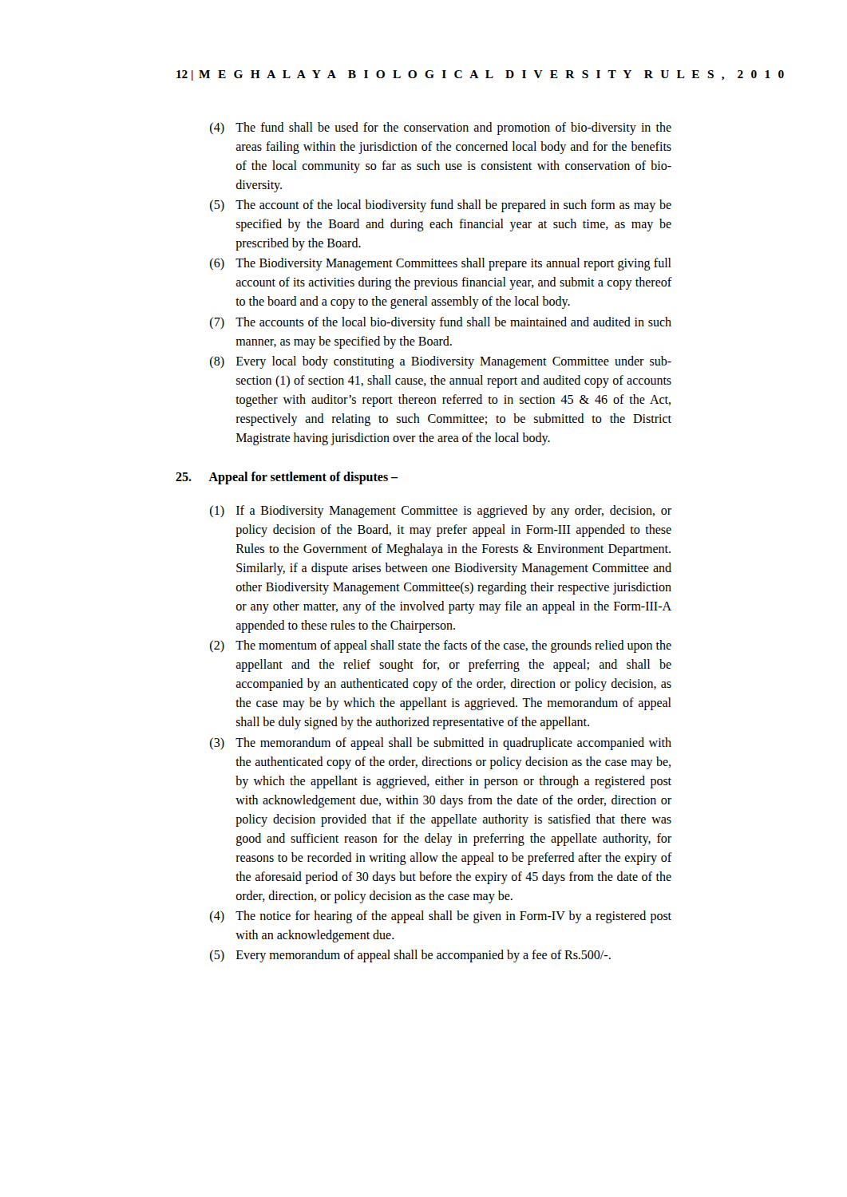12 | M E G H A L A Y A B I O L O G I C A L D I V E R S I T Y R U L E S , 2 0 1 0
(4) The fund shall be used for the conservation and promotion of bio-diversity in the areas failing within the jurisdiction of the concerned local body and for the benefits of the local community so far as such use is consistent with conservation of bio-diversity.
(5) The account of the local biodiversity fund shall be prepared in such form as may be specified by the Board and during each financial year at such time, as may be prescribed by the Board.
(6) The Biodiversity Management Committees shall prepare its annual report giving full account of its activities during the previous financial year, and submit a copy thereof to the board and a copy to the general assembly of the local body.
(7) The accounts of the local bio-diversity fund shall be maintained and audited in such manner, as may be specified by the Board.
(8) Every local body constituting a Biodiversity Management Committee under sub-section (1) of section 41, shall cause, the annual report and audited copy of accounts together with auditor’s report thereon referred to in section 45 & 46 of the Act, respectively and relating to such Committee; to be submitted to the District Magistrate having jurisdiction over the area of the local body.
25. Appeal for settlement of disputes –
(1) If a Biodiversity Management Committee is aggrieved by any order, decision, or policy decision of the Board, it may prefer appeal in Form-III appended to these Rules to the Government of Meghalaya in the Forests & Environment Department. Similarly, if a dispute arises between one Biodiversity Management Committee and other Biodiversity Management Committee(s) regarding their respective jurisdiction or any other matter, any of the involved party may file an appeal in the Form-III-A appended to these rules to the Chairperson.
(2) The momentum of appeal shall state the facts of the case, the grounds relied upon the appellant and the relief sought for, or preferring the appeal; and shall be accompanied by an authenticated copy of the order, direction or policy decision, as the case may be by which the appellant is aggrieved. The memorandum of appeal shall be duly signed by the authorized representative of the appellant.
(3) The memorandum of appeal shall be submitted in quadruplicate accompanied with the authenticated copy of the order, directions or policy decision as the case may be, by which the appellant is aggrieved, either in person or through a registered post with acknowledgement due, within 30 days from the date of the order, direction or policy decision provided that if the appellate authority is satisfied that there was good and sufficient reason for the delay in preferring the appellate authority, for reasons to be recorded in writing allow the appeal to be preferred after the expiry of the aforesaid period of 30 days but before the expiry of 45 days from the date of the order, direction, or policy decision as the case may be.
(4) The notice for hearing of the appeal shall be given in Form-IV by a registered post with an acknowledgement due.
(5) Every memorandum of appeal shall be accompanied by a fee of Rs.500/-.